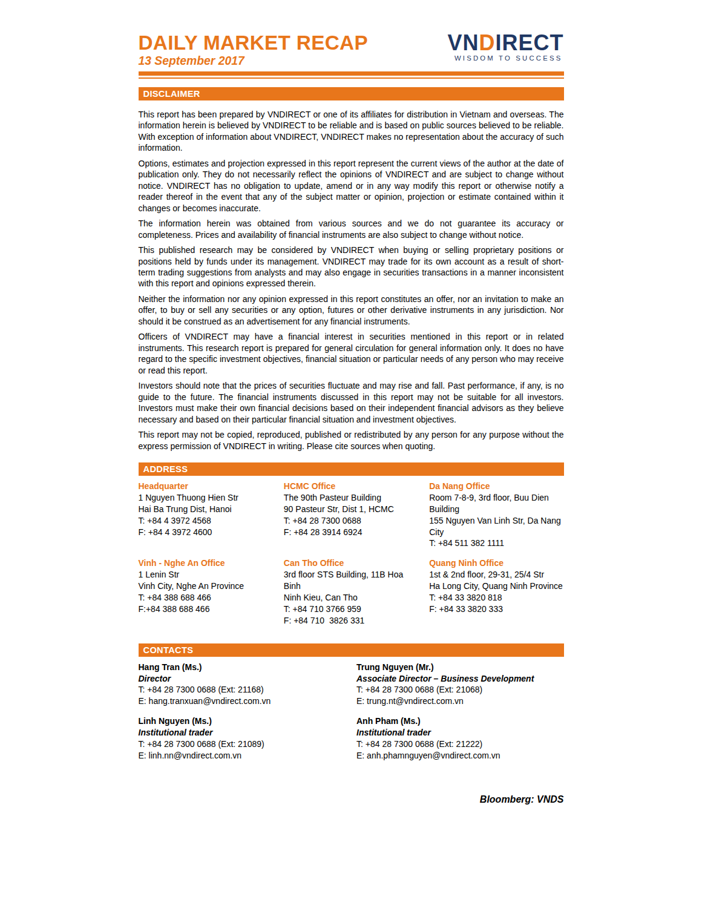DAILY MARKET RECAP
13 September 2017
VNDIRECT
WISDOM TO SUCCESS
DISCLAIMER
This report has been prepared by VNDIRECT or one of its affiliates for distribution in Vietnam and overseas. The information herein is believed by VNDIRECT to be reliable and is based on public sources believed to be reliable. With exception of information about VNDIRECT, VNDIRECT makes no representation about the accuracy of such information.
Options, estimates and projection expressed in this report represent the current views of the author at the date of publication only. They do not necessarily reflect the opinions of VNDIRECT and are subject to change without notice. VNDIRECT has no obligation to update, amend or in any way modify this report or otherwise notify a reader thereof in the event that any of the subject matter or opinion, projection or estimate contained within it changes or becomes inaccurate.
The information herein was obtained from various sources and we do not guarantee its accuracy or completeness. Prices and availability of financial instruments are also subject to change without notice.
This published research may be considered by VNDIRECT when buying or selling proprietary positions or positions held by funds under its management. VNDIRECT may trade for its own account as a result of short-term trading suggestions from analysts and may also engage in securities transactions in a manner inconsistent with this report and opinions expressed therein.
Neither the information nor any opinion expressed in this report constitutes an offer, nor an invitation to make an offer, to buy or sell any securities or any option, futures or other derivative instruments in any jurisdiction. Nor should it be construed as an advertisement for any financial instruments.
Officers of VNDIRECT may have a financial interest in securities mentioned in this report or in related instruments. This research report is prepared for general circulation for general information only. It does no have regard to the specific investment objectives, financial situation or particular needs of any person who may receive or read this report.
Investors should note that the prices of securities fluctuate and may rise and fall. Past performance, if any, is no guide to the future. The financial instruments discussed in this report may not be suitable for all investors. Investors must make their own financial decisions based on their independent financial advisors as they believe necessary and based on their particular financial situation and investment objectives.
This report may not be copied, reproduced, published or redistributed by any person for any purpose without the express permission of VNDIRECT in writing. Please cite sources when quoting.
ADDRESS
Headquarter
1 Nguyen Thuong Hien Str
Hai Ba Trung Dist, Hanoi
T: +84 4 3972 4568
F: +84 4 3972 4600
HCMC Office
The 90th Pasteur Building
90 Pasteur Str, Dist 1, HCMC
T: +84 28 7300 0688
F: +84 28 3914 6924
Da Nang Office
Room 7-8-9, 3rd floor, Buu Dien Building
155 Nguyen Van Linh Str, Da Nang City
T: +84 511 382 1111
Vinh - Nghe An Office
1 Lenin Str
Vinh City, Nghe An Province
T: +84 388 688 466
F:+84 388 688 466
Can Tho Office
3rd floor STS Building, 11B Hoa Binh
Ninh Kieu, Can Tho
T: +84 710 3766 959
F: +84 710 3826 331
Quang Ninh Office
1st & 2nd floor, 29-31, 25/4 Str
Ha Long City, Quang Ninh Province
T: +84 33 3820 818
F: +84 33 3820 333
CONTACTS
Hang Tran (Ms.)
Director
T: +84 28 7300 0688 (Ext: 21168)
E: hang.tranxuan@vndirect.com.vn
Trung Nguyen (Mr.)
Associate Director – Business Development
T: +84 28 7300 0688 (Ext: 21068)
E: trung.nt@vndirect.com.vn
Linh Nguyen (Ms.)
Institutional trader
T: +84 28 7300 0688 (Ext: 21089)
E: linh.nn@vndirect.com.vn
Anh Pham (Ms.)
Institutional trader
T: +84 28 7300 0688 (Ext: 21222)
E: anh.phamnguyen@vndirect.com.vn
Bloomberg: VNDS